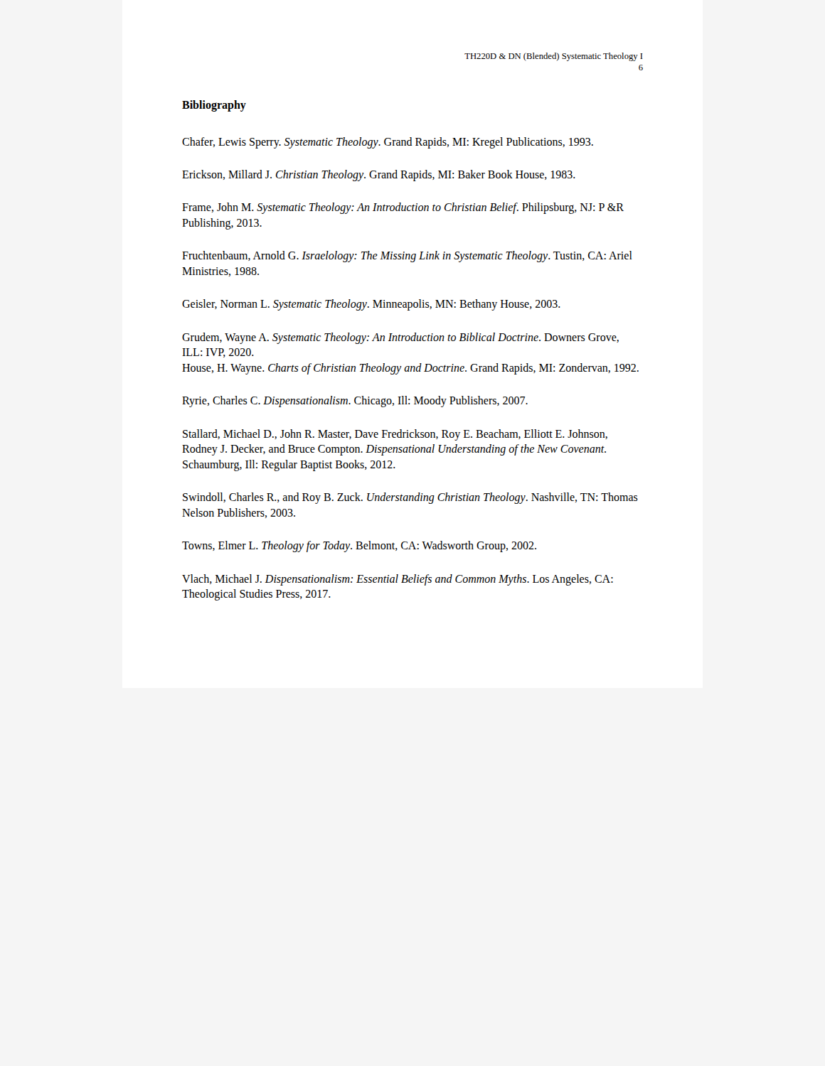TH220D & DN (Blended) Systematic Theology I 6
Bibliography
Chafer, Lewis Sperry. Systematic Theology. Grand Rapids, MI: Kregel Publications, 1993.
Erickson, Millard J. Christian Theology. Grand Rapids, MI: Baker Book House, 1983.
Frame, John M. Systematic Theology: An Introduction to Christian Belief. Philipsburg, NJ: P &R Publishing, 2013.
Fruchtenbaum, Arnold G. Israelology: The Missing Link in Systematic Theology. Tustin, CA: Ariel Ministries, 1988.
Geisler, Norman L. Systematic Theology. Minneapolis, MN: Bethany House, 2003.
Grudem, Wayne A. Systematic Theology: An Introduction to Biblical Doctrine. Downers Grove, ILL: IVP, 2020.
House, H. Wayne. Charts of Christian Theology and Doctrine. Grand Rapids, MI: Zondervan, 1992.
Ryrie, Charles C. Dispensationalism. Chicago, Ill: Moody Publishers, 2007.
Stallard, Michael D., John R. Master, Dave Fredrickson, Roy E. Beacham, Elliott E. Johnson, Rodney J. Decker, and Bruce Compton. Dispensational Understanding of the New Covenant. Schaumburg, Ill: Regular Baptist Books, 2012.
Swindoll, Charles R., and Roy B. Zuck. Understanding Christian Theology. Nashville, TN: Thomas Nelson Publishers, 2003.
Towns, Elmer L. Theology for Today. Belmont, CA: Wadsworth Group, 2002.
Vlach, Michael J. Dispensationalism: Essential Beliefs and Common Myths. Los Angeles, CA: Theological Studies Press, 2017.